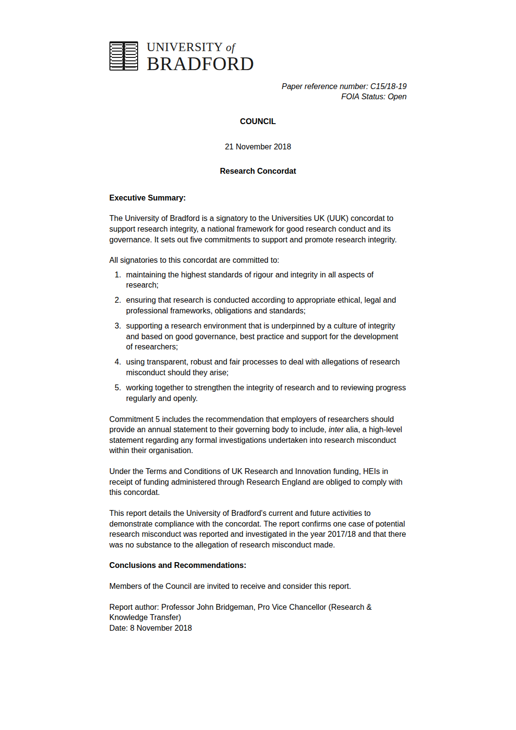UNIVERSITY of
BRADFORD
Paper reference number: C15/18-19
FOIA Status: Open
COUNCIL
21 November 2018
Research Concordat
Executive Summary:
The University of Bradford is a signatory to the Universities UK (UUK) concordat to support research integrity, a national framework for good research conduct and its governance. It sets out five commitments to support and promote research integrity.
All signatories to this concordat are committed to:
maintaining the highest standards of rigour and integrity in all aspects of research;
ensuring that research is conducted according to appropriate ethical, legal and professional frameworks, obligations and standards;
supporting a research environment that is underpinned by a culture of integrity and based on good governance, best practice and support for the development of researchers;
using transparent, robust and fair processes to deal with allegations of research misconduct should they arise;
working together to strengthen the integrity of research and to reviewing progress regularly and openly.
Commitment 5 includes the recommendation that employers of researchers should provide an annual statement to their governing body to include, inter alia, a high-level statement regarding any formal investigations undertaken into research misconduct within their organisation.
Under the Terms and Conditions of UK Research and Innovation funding, HEIs in receipt of funding administered through Research England are obliged to comply with this concordat.
This report details the University of Bradford's current and future activities to demonstrate compliance with the concordat. The report confirms one case of potential research misconduct was reported and investigated in the year 2017/18 and that there was no substance to the allegation of research misconduct made.
Conclusions and Recommendations:
Members of the Council are invited to receive and consider this report.
Report author: Professor John Bridgeman, Pro Vice Chancellor (Research & Knowledge Transfer) Date: 8 November 2018